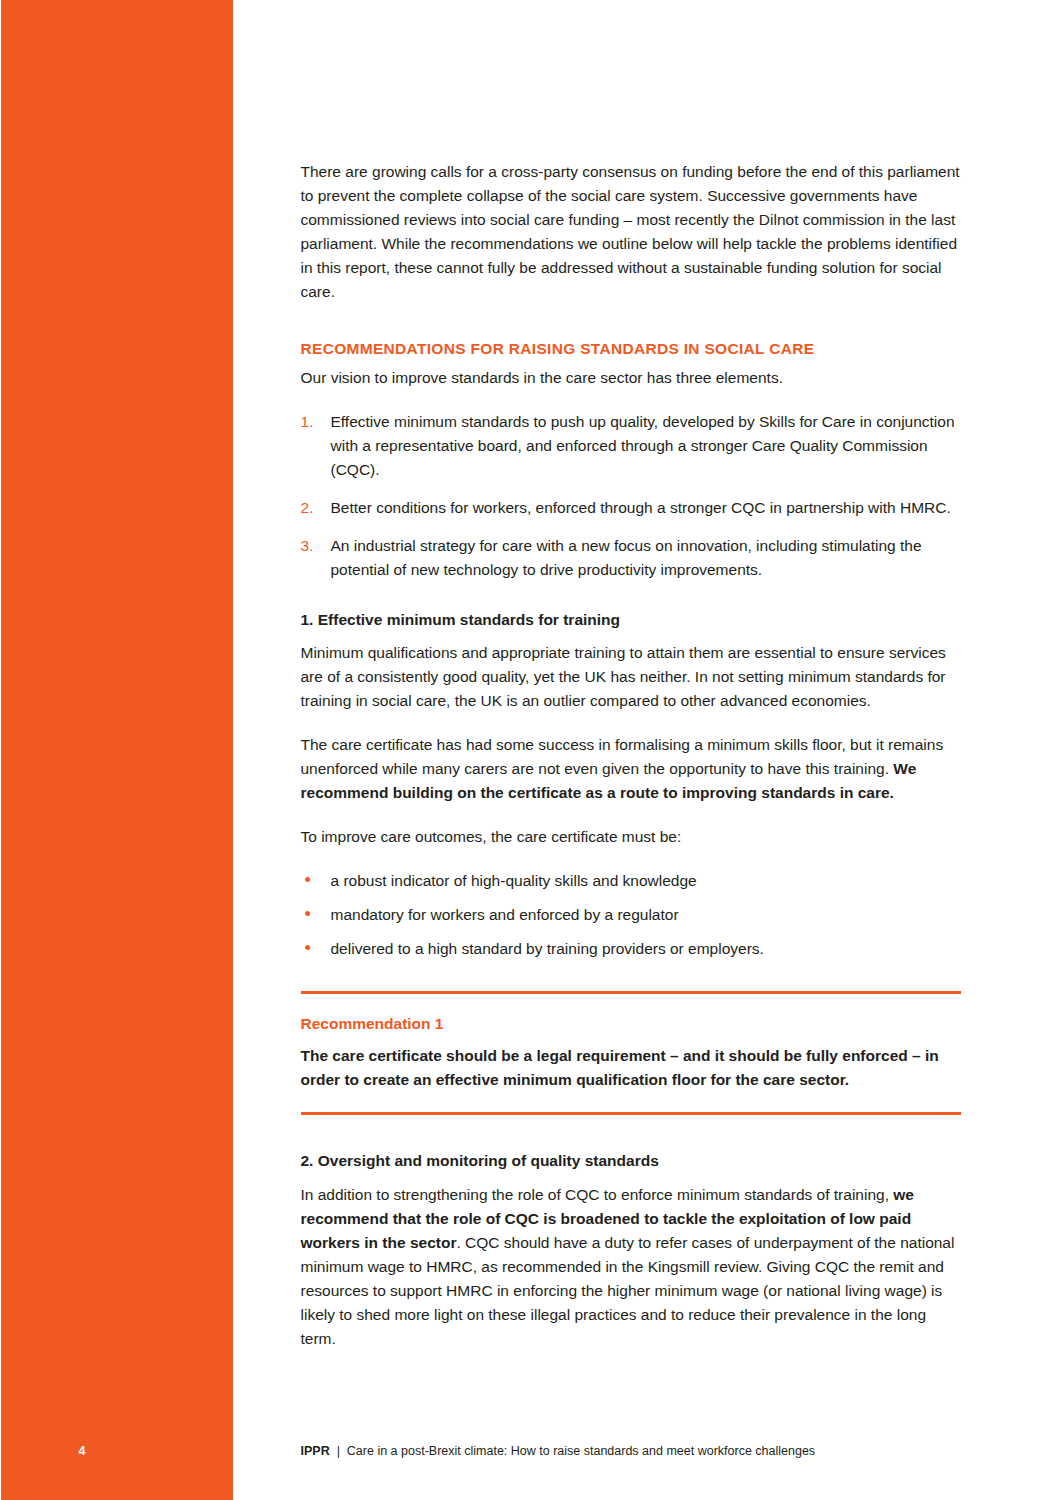There are growing calls for a cross-party consensus on funding before the end of this parliament to prevent the complete collapse of the social care system. Successive governments have commissioned reviews into social care funding – most recently the Dilnot commission in the last parliament. While the recommendations we outline below will help tackle the problems identified in this report, these cannot fully be addressed without a sustainable funding solution for social care.
Recommendations for raising standards in social care
Our vision to improve standards in the care sector has three elements.
Effective minimum standards to push up quality, developed by Skills for Care in conjunction with a representative board, and enforced through a stronger Care Quality Commission (CQC).
Better conditions for workers, enforced through a stronger CQC in partnership with HMRC.
An industrial strategy for care with a new focus on innovation, including stimulating the potential of new technology to drive productivity improvements.
1. Effective minimum standards for training
Minimum qualifications and appropriate training to attain them are essential to ensure services are of a consistently good quality, yet the UK has neither. In not setting minimum standards for training in social care, the UK is an outlier compared to other advanced economies.
The care certificate has had some success in formalising a minimum skills floor, but it remains unenforced while many carers are not even given the opportunity to have this training. We recommend building on the certificate as a route to improving standards in care.
To improve care outcomes, the care certificate must be:
a robust indicator of high-quality skills and knowledge
mandatory for workers and enforced by a regulator
delivered to a high standard by training providers or employers.
Recommendation 1
The care certificate should be a legal requirement – and it should be fully enforced – in order to create an effective minimum qualification floor for the care sector.
2. Oversight and monitoring of quality standards
In addition to strengthening the role of CQC to enforce minimum standards of training, we recommend that the role of CQC is broadened to tackle the exploitation of low paid workers in the sector. CQC should have a duty to refer cases of underpayment of the national minimum wage to HMRC, as recommended in the Kingsmill review. Giving CQC the remit and resources to support HMRC in enforcing the higher minimum wage (or national living wage) is likely to shed more light on these illegal practices and to reduce their prevalence in the long term.
4
IPPR | Care in a post-Brexit climate: How to raise standards and meet workforce challenges